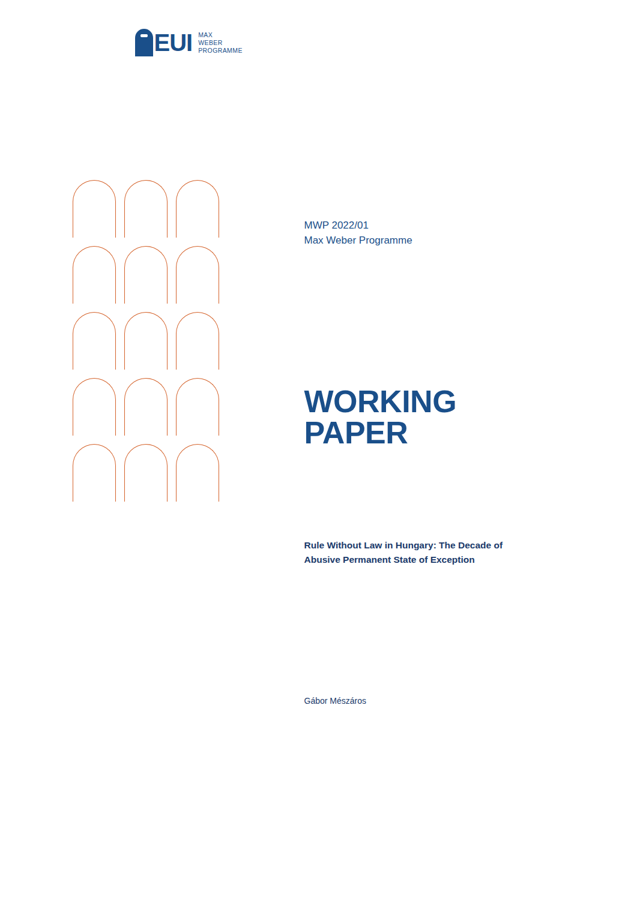EUI
MAX
WEBER
PROGRAMME
MWP 2022/01
Max Weber Programme
WORKING
PAPER
Rule Without Law in Hungary: The Decade of Abusive Permanent State of Exception
Gábor Mészáros